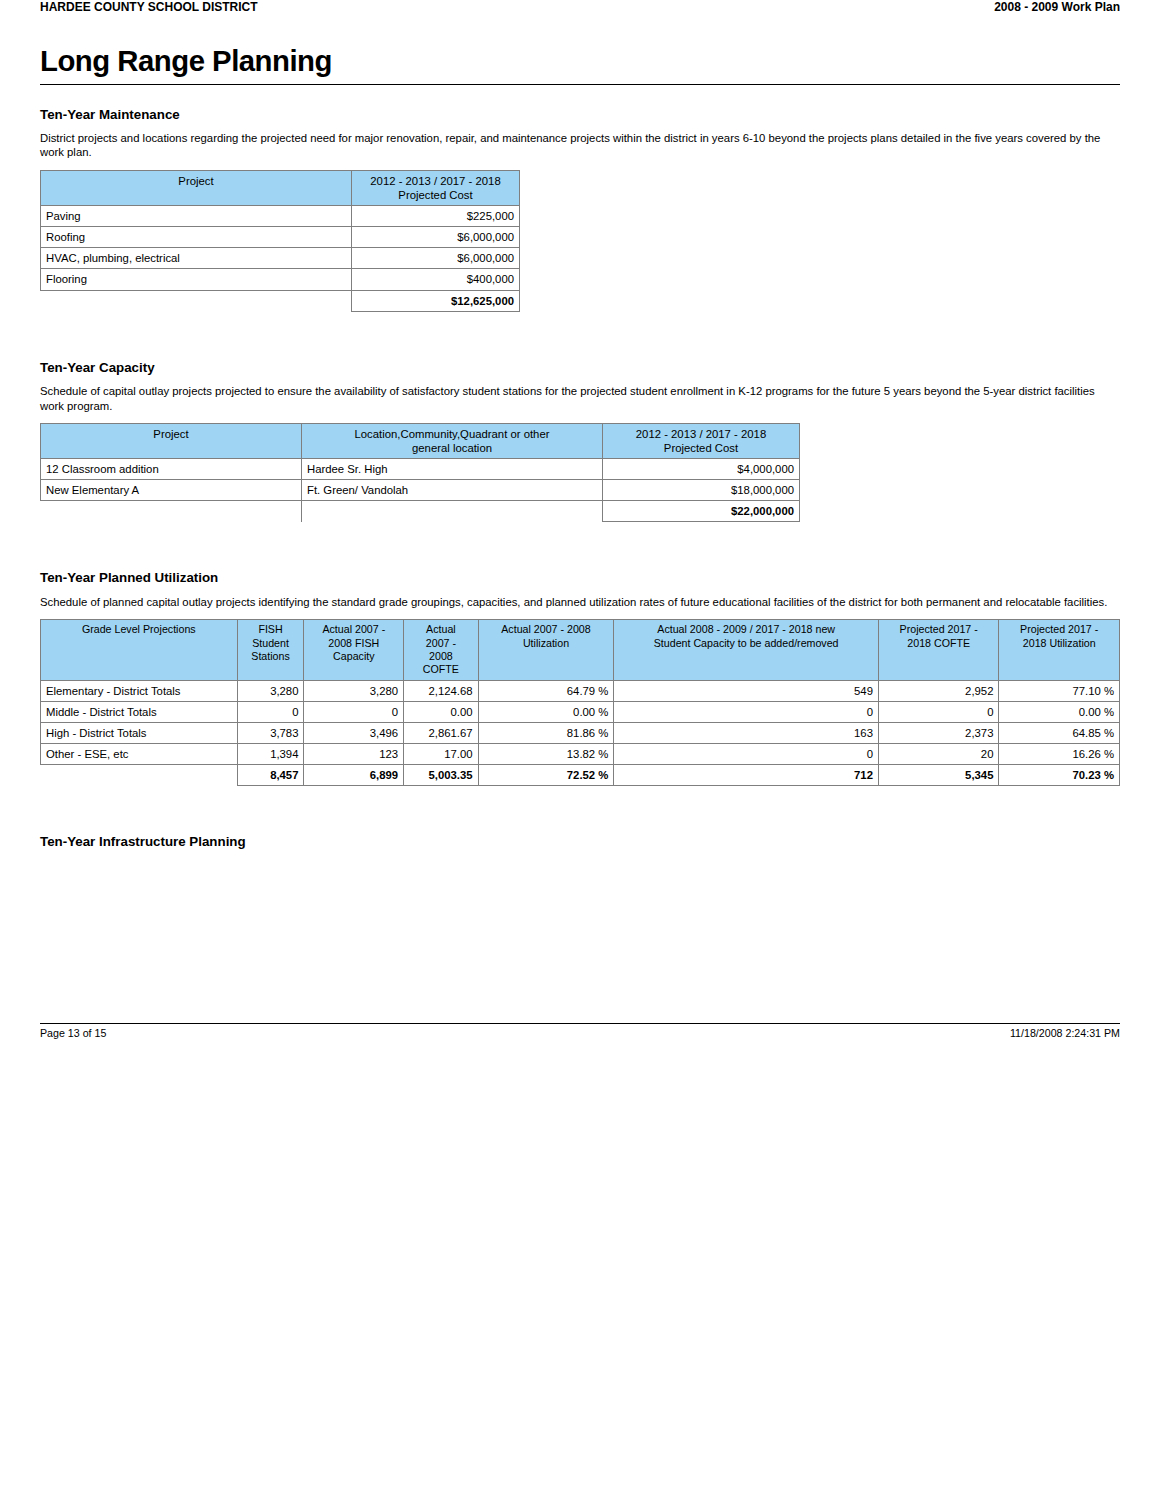HARDEE COUNTY SCHOOL DISTRICT 2008 - 2009 Work Plan
Long Range Planning
Ten-Year Maintenance
District projects and locations regarding the projected need for major renovation, repair, and maintenance projects within the district in years 6-10 beyond the projects plans detailed in the five years covered by the work plan.
| Project | 2012 - 2013 / 2017 - 2018 Projected Cost |
| --- | --- |
| Paving | $225,000 |
| Roofing | $6,000,000 |
| HVAC, plumbing, electrical | $6,000,000 |
| Flooring | $400,000 |
| | $12,625,000 |
Ten-Year Capacity
Schedule of capital outlay projects projected to ensure the availability of satisfactory student stations for the projected student enrollment in K-12 programs for the future 5 years beyond the 5-year district facilities work program.
| Project | Location,Community,Quadrant or other general location | 2012 - 2013 / 2017 - 2018 Projected Cost |
| --- | --- | --- |
| 12 Classroom addition | Hardee Sr. High | $4,000,000 |
| New Elementary A | Ft. Green/ Vandolah | $18,000,000 |
| | | $22,000,000 |
Ten-Year Planned Utilization
Schedule of planned capital outlay projects identifying the standard grade groupings, capacities, and planned utilization rates of future educational facilities of the district for both permanent and relocatable facilities.
| Grade Level Projections | FISH Student Stations | Actual 2007 - 2008 FISH Capacity | Actual 2007 - 2008 COFTE | Actual 2007 - 2008 Utilization | Actual 2008 - 2009 / 2017 - 2018 new Student Capacity to be added/removed | Projected 2017 - 2018 COFTE | Projected 2017 - 2018 Utilization |
| --- | --- | --- | --- | --- | --- | --- | --- |
| Elementary - District Totals | 3,280 | 3,280 | 2,124.68 | 64.79 % | 549 | 2,952 | 77.10 % |
| Middle - District Totals | 0 | 0 | 0.00 | 0.00 % | 0 | 0 | 0.00 % |
| High - District Totals | 3,783 | 3,496 | 2,861.67 | 81.86 % | 163 | 2,373 | 64.85 % |
| Other - ESE, etc | 1,394 | 123 | 17.00 | 13.82 % | 0 | 20 | 16.26 % |
| | 8,457 | 6,899 | 5,003.35 | 72.52 % | 712 | 5,345 | 70.23 % |
Ten-Year Infrastructure Planning
Page 13 of 15 11/18/2008 2:24:31 PM